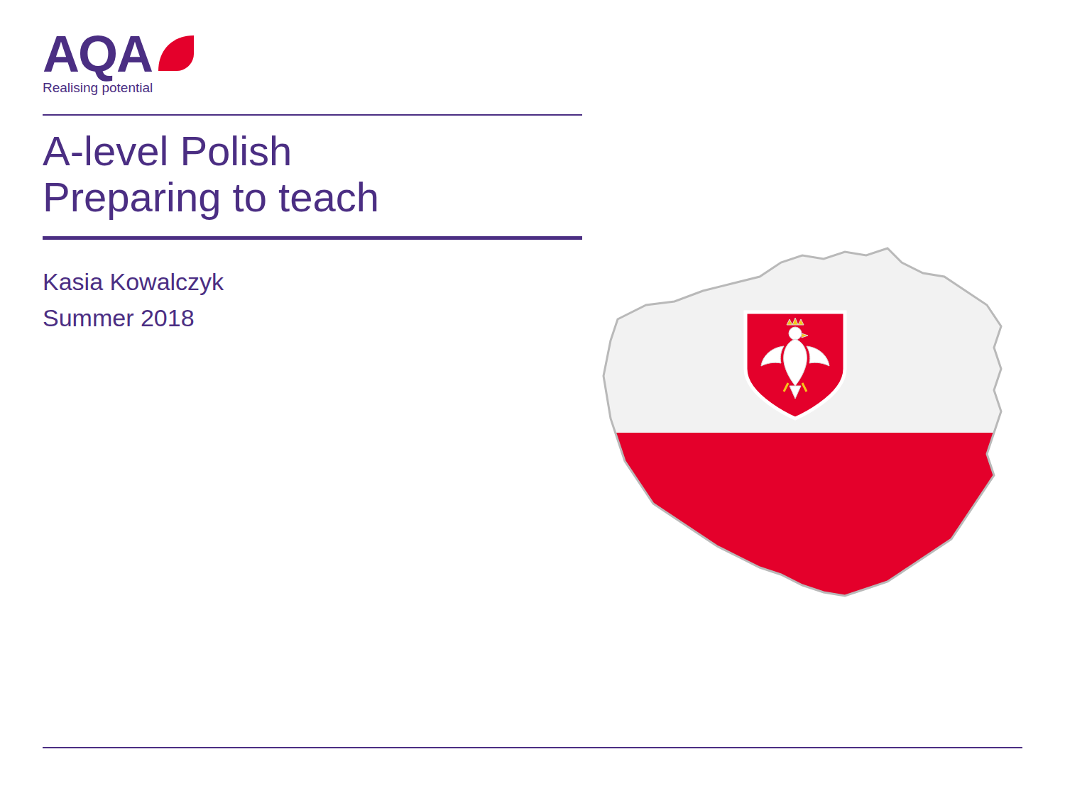AQA Realising potential
A-level Polish
Preparing to teach
Kasia Kowalczyk Summer 2018